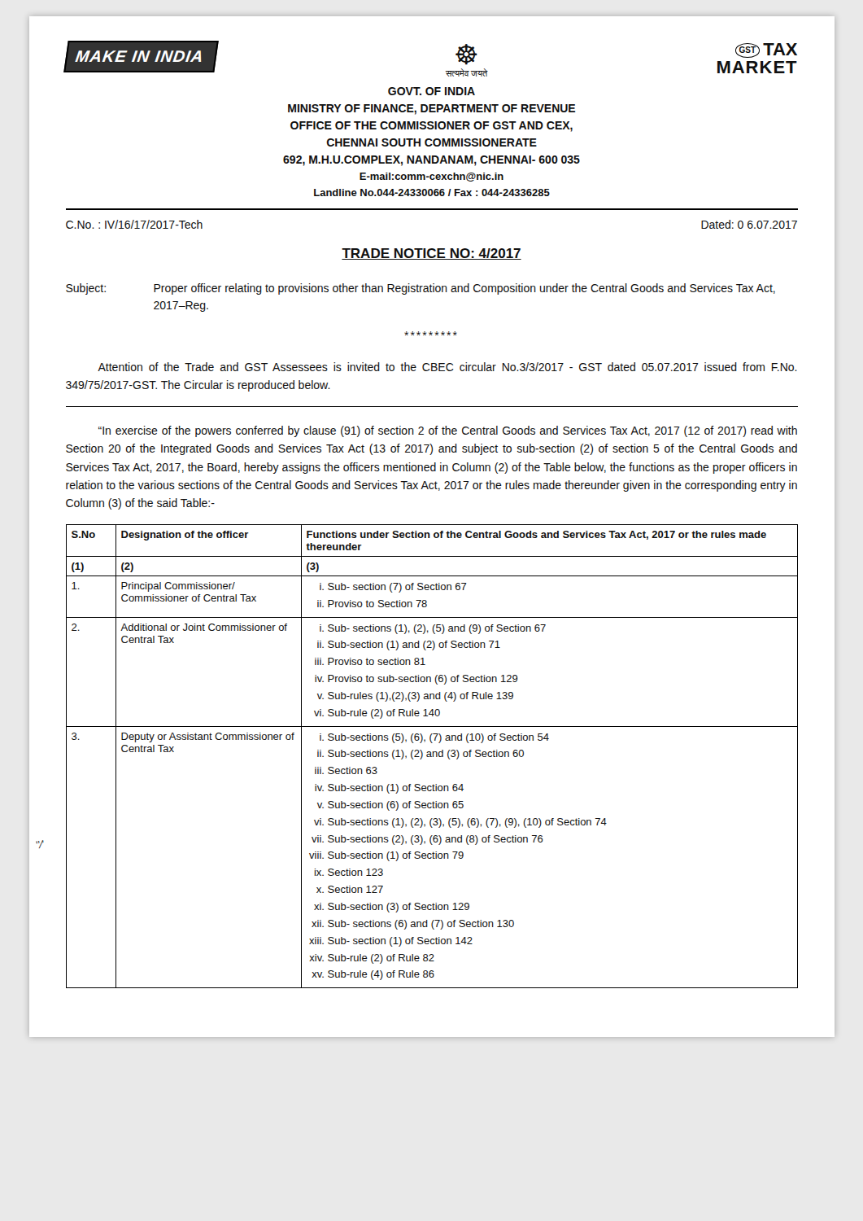MAKE IN INDIA
☸ सत्यमेव जयते
GSTTAX MARKET
GOVT. OF INDIA MINISTRY OF FINANCE, DEPARTMENT OF REVENUE OFFICE OF THE COMMISSIONER OF GST AND CEX, CHENNAI SOUTH COMMISSIONERATE 692, M.H.U.COMPLEX, NANDANAM, CHENNAI- 600 035 E-mail:comm-cexchn@nic.in Landline No.044-24330066 / Fax : 044-24336285
C.No. : IV/16/17/2017-Tech
Dated: 0 6.07.2017
TRADE NOTICE NO: 4/2017
Subject:
Proper officer relating to provisions other than Registration and Composition under the Central Goods and Services Tax Act, 2017–Reg.
*********
Attention of the Trade and GST Assessees is invited to the CBEC circular No.3/3/2017 - GST dated 05.07.2017 issued from F.No. 349/75/2017-GST. The Circular is reproduced below.
“In exercise of the powers conferred by clause (91) of section 2 of the Central Goods and Services Tax Act, 2017 (12 of 2017) read with Section 20 of the Integrated Goods and Services Tax Act (13 of 2017) and subject to sub-section (2) of section 5 of the Central Goods and Services Tax Act, 2017, the Board, hereby assigns the officers mentioned in Column (2) of the Table below, the functions as the proper officers in relation to the various sections of the Central Goods and Services Tax Act, 2017 or the rules made thereunder given in the corresponding entry in Column (3) of the said Table:-
| S.No | Designation of the officer | Functions under Section of the Central Goods and Services Tax Act, 2017 or the rules made thereunder |
| --- | --- | --- |
| (1) | (2) | (3) |
| 1. | Principal Commissioner/ Commissioner of Central Tax | Sub- section (7) of Section 67 Proviso to Section 78 |
| 2. | Additional or Joint Commissioner of Central Tax | Sub- sections (1), (2), (5) and (9) of Section 67 Sub-section (1) and (2) of Section 71 Proviso to section 81 Proviso to sub-section (6) of Section 129 Sub-rules (1),(2),(3) and (4) of Rule 139 Sub-rule (2) of Rule 140 |
| 3. | Deputy or Assistant Commissioner of Central Tax | Sub-sections (5), (6), (7) and (10) of Section 54 Sub-sections (1), (2) and (3) of Section 60 Section 63 Sub-section (1) of Section 64 Sub-section (6) of Section 65 Sub-sections (1), (2), (3), (5), (6), (7), (9), (10) of Section 74 Sub-sections (2), (3), (6) and (8) of Section 76 Sub-section (1) of Section 79 Section 123 Section 127 Sub-section (3) of Section 129 Sub- sections (6) and (7) of Section 130 Sub- section (1) of Section 142 Sub-rule (2) of Rule 82 Sub-rule (4) of Rule 86 |
’’⁄’